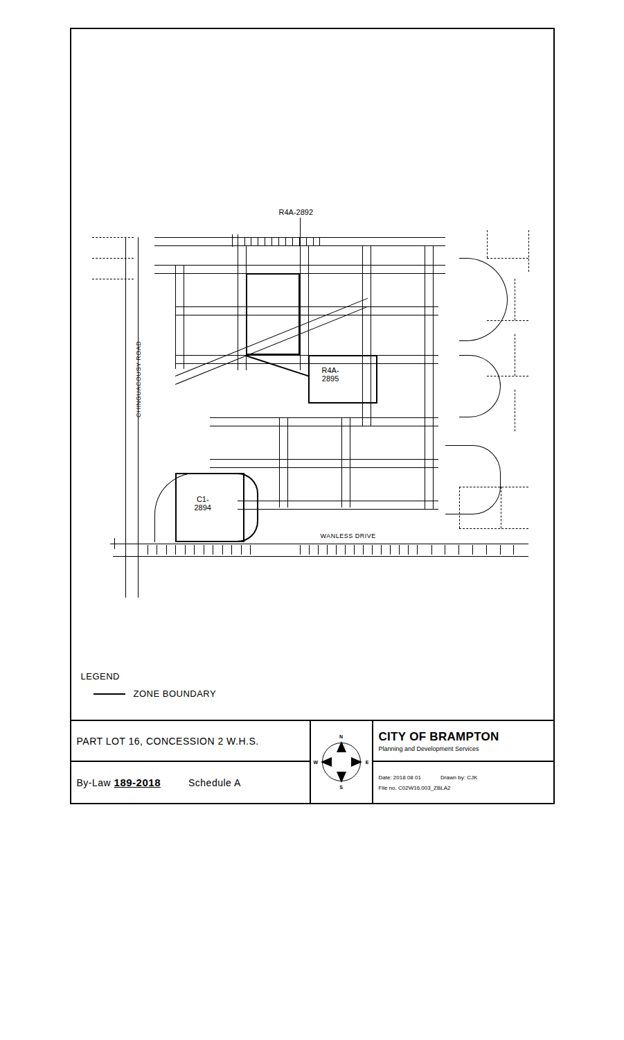CHINGUACOUSY ROAD
WANLESS DRIVE
R4A-2892
R4A-
2895
C1-
2894
LEGEND
ZONE BOUNDARY
PART LOT 16, CONCESSION 2 W.H.S.
By-Law 189-2018 Schedule A
N
S
E
W
CITY OF BRAMPTON
Planning and Development Services
Date: 2018 08 01 Drawn by: CJK
File no. C02W16.003_ZBLA2